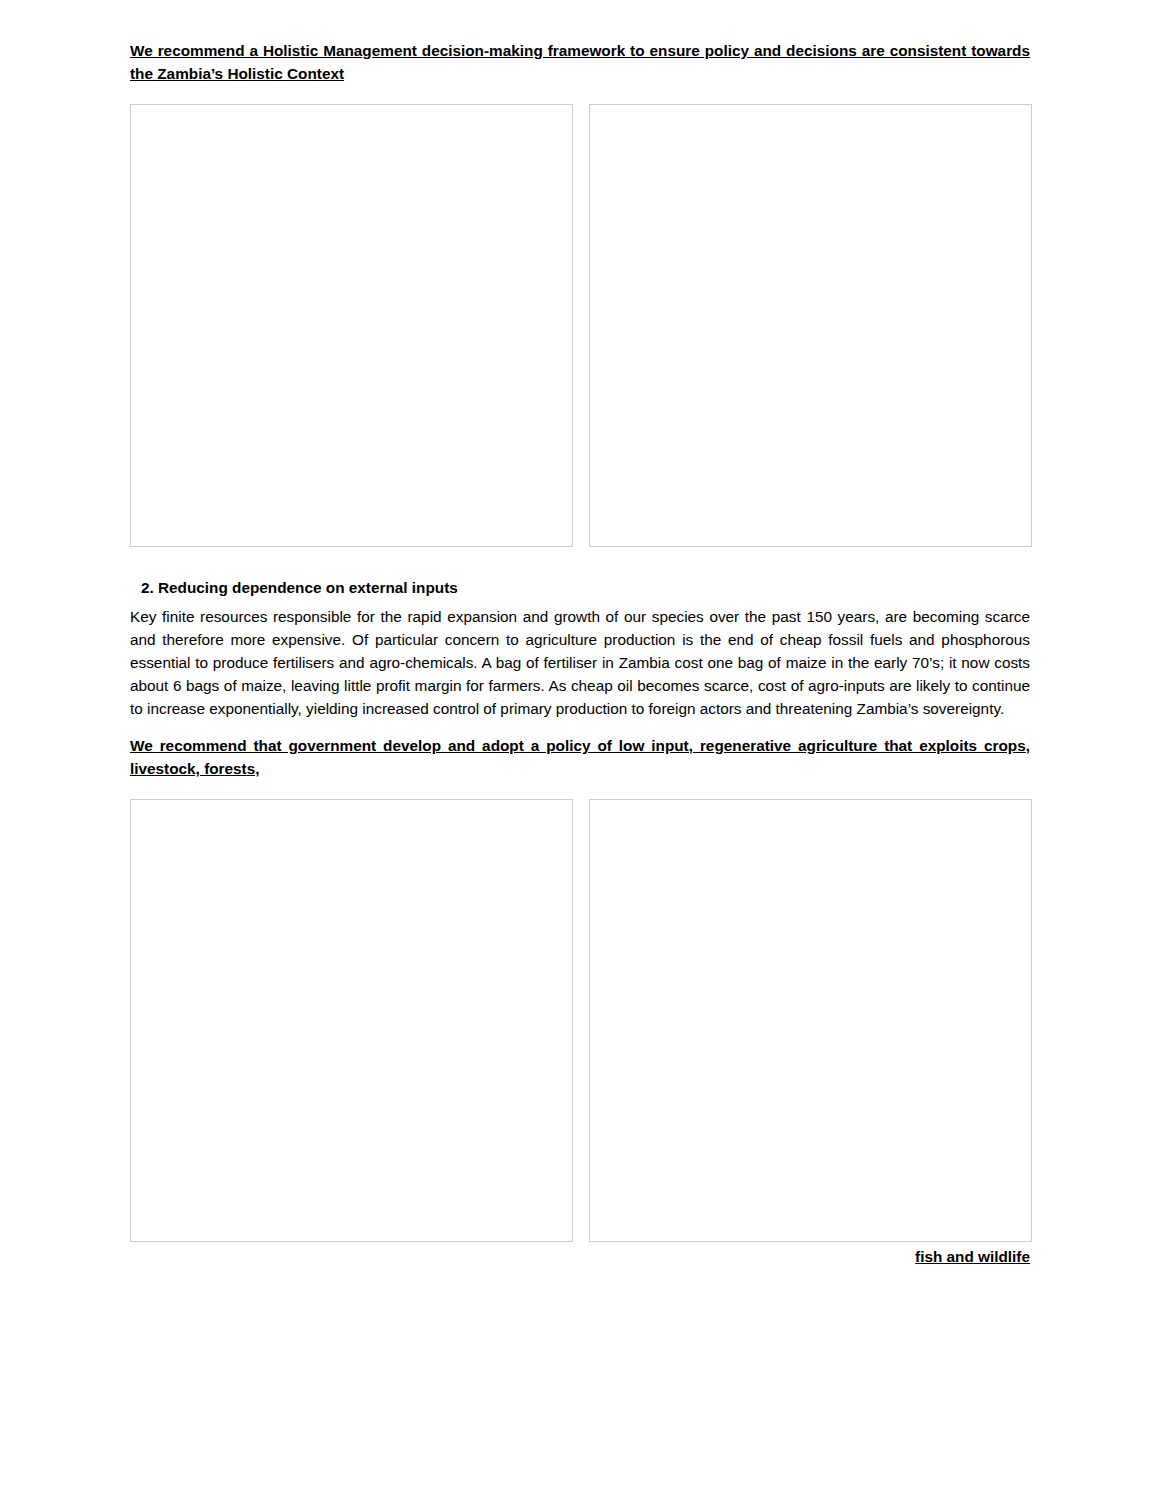We recommend a Holistic Management decision-making framework to ensure policy and decisions are consistent towards the Zambia’s Holistic Context
Reducing dependence on external inputs
Key finite resources responsible for the rapid expansion and growth of our species over the past 150 years, are becoming scarce and therefore more expensive. Of particular concern to agriculture production is the end of cheap fossil fuels and phosphorous essential to produce fertilisers and agro-chemicals. A bag of fertiliser in Zambia cost one bag of maize in the early 70’s; it now costs about 6 bags of maize, leaving little profit margin for farmers. As cheap oil becomes scarce, cost of agro-inputs are likely to continue to increase exponentially, yielding increased control of primary production to foreign actors and threatening Zambia’s sovereignty.
We recommend that government develop and adopt a policy of low input, regenerative agriculture that exploits crops, livestock, forests,
fish and wildlife